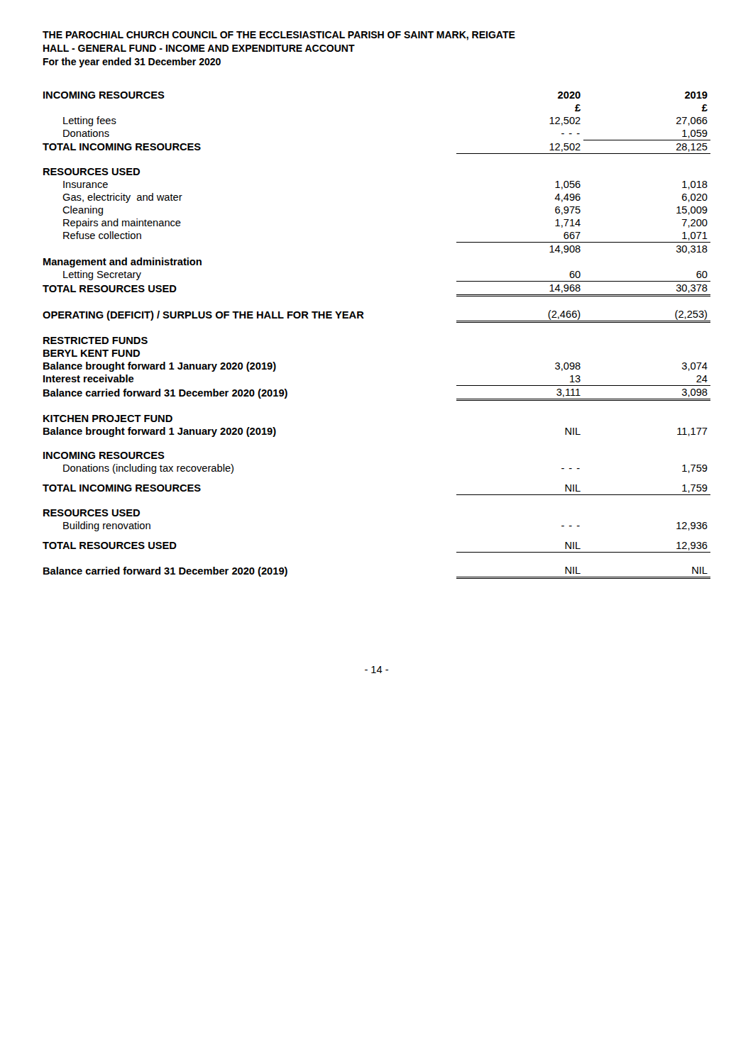THE PAROCHIAL CHURCH COUNCIL OF THE ECCLESIASTICAL PARISH OF SAINT MARK, REIGATE
HALL - GENERAL FUND - INCOME AND EXPENDITURE ACCOUNT
For the year ended 31 December 2020
| INCOMING RESOURCES | 2020 | 2019 |
| | £ | £ |
| Letting fees | 12,502 | 27,066 |
| Donations | - - - | 1,059 |
| TOTAL INCOMING RESOURCES | 12,502 | 28,125 |
| RESOURCES USED | | |
| Insurance | 1,056 | 1,018 |
| Gas, electricity and water | 4,496 | 6,020 |
| Cleaning | 6,975 | 15,009 |
| Repairs and maintenance | 1,714 | 7,200 |
| Refuse collection | 667 | 1,071 |
| | 14,908 | 30,318 |
| Management and administration | | |
| Letting Secretary | 60 | 60 |
| TOTAL RESOURCES USED | 14,968 | 30,378 |
| OPERATING (DEFICIT) / SURPLUS OF THE HALL FOR THE YEAR | (2,466) | (2,253) |
| RESTRICTED FUNDS | | |
| BERYL KENT FUND | | |
| Balance brought forward 1 January 2020 (2019) | 3,098 | 3,074 |
| Interest receivable | 13 | 24 |
| Balance carried forward 31 December 2020 (2019) | 3,111 | 3,098 |
| KITCHEN PROJECT FUND | | |
| Balance brought forward 1 January 2020 (2019) | NIL | 11,177 |
| INCOMING RESOURCES | | |
| Donations (including tax recoverable) | - - - | 1,759 |
| TOTAL INCOMING RESOURCES | NIL | 1,759 |
| RESOURCES USED | | |
| Building renovation | - - - | 12,936 |
| TOTAL RESOURCES USED | NIL | 12,936 |
| Balance carried forward 31 December 2020 (2019) | NIL | NIL |
- 14 -